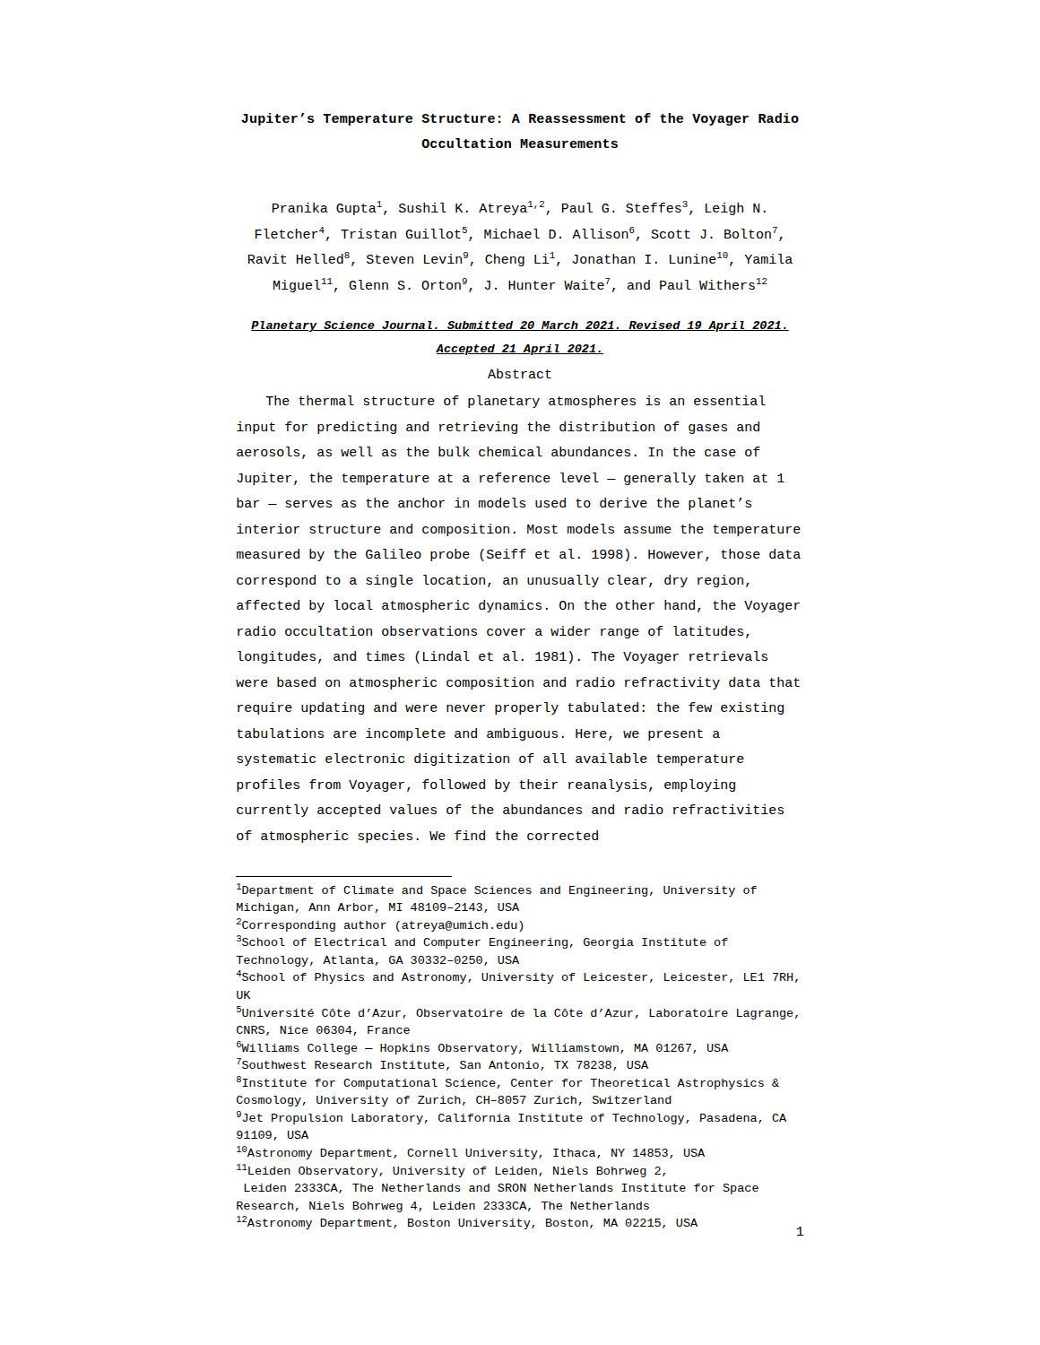Jupiter’s Temperature Structure: A Reassessment of the Voyager Radio
Occultation Measurements
Pranika Gupta1, Sushil K. Atreya1,2, Paul G. Steffes3, Leigh N. Fletcher4, Tristan Guillot5, Michael D. Allison6, Scott J. Bolton7, Ravit Helled8, Steven Levin9, Cheng Li1, Jonathan I. Lunine10, Yamila Miguel11, Glenn S. Orton9, J. Hunter Waite7, and Paul Withers12
Planetary Science Journal. Submitted 20 March 2021. Revised 19 April 2021. Accepted 21 April 2021.
Abstract
The thermal structure of planetary atmospheres is an essential input for predicting and retrieving the distribution of gases and aerosols, as well as the bulk chemical abundances. In the case of Jupiter, the temperature at a reference level — generally taken at 1 bar — serves as the anchor in models used to derive the planet’s interior structure and composition. Most models assume the temperature measured by the Galileo probe (Seiff et al. 1998). However, those data correspond to a single location, an unusually clear, dry region, affected by local atmospheric dynamics. On the other hand, the Voyager radio occultation observations cover a wider range of latitudes, longitudes, and times (Lindal et al. 1981). The Voyager retrievals were based on atmospheric composition and radio refractivity data that require updating and were never properly tabulated: the few existing tabulations are incomplete and ambiguous. Here, we present a systematic electronic digitization of all available temperature profiles from Voyager, followed by their reanalysis, employing currently accepted values of the abundances and radio refractivities of atmospheric species. We find the corrected
1Department of Climate and Space Sciences and Engineering, University of Michigan, Ann Arbor, MI 48109–2143, USA
2Corresponding author (atreya@umich.edu)
3School of Electrical and Computer Engineering, Georgia Institute of Technology, Atlanta, GA 30332–0250, USA
4School of Physics and Astronomy, University of Leicester, Leicester, LE1 7RH, UK
5Université Côte d’Azur, Observatoire de la Côte d’Azur, Laboratoire Lagrange, CNRS, Nice 06304, France
6Williams College — Hopkins Observatory, Williamstown, MA 01267, USA
7Southwest Research Institute, San Antonio, TX 78238, USA
8Institute for Computational Science, Center for Theoretical Astrophysics & Cosmology, University of Zurich, CH–8057 Zurich, Switzerland
9Jet Propulsion Laboratory, California Institute of Technology, Pasadena, CA 91109, USA
10Astronomy Department, Cornell University, Ithaca, NY 14853, USA
11Leiden Observatory, University of Leiden, Niels Bohrweg 2,
Leiden 2333CA, The Netherlands and SRON Netherlands Institute for Space Research, Niels Bohrweg 4, Leiden 2333CA, The Netherlands
12Astronomy Department, Boston University, Boston, MA 02215, USA
1